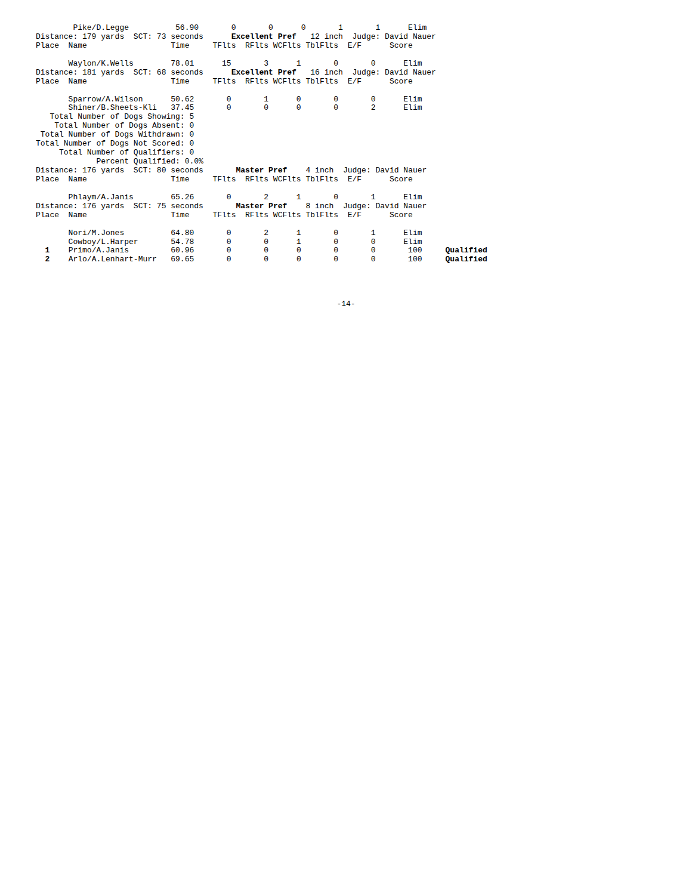Pike/D.Legge          56.90       0       0      0       1       1      Elim

Distance: 179 yards  SCT: 73 seconds      Excellent Pref   12 inch  Judge: David Nauer
Place  Name                  Time     TFlts  RFlts WCFlts TblFlts  E/F      Score

       Waylon/K.Wells        78.01      15       3      1       0       0      Elim

Distance: 181 yards  SCT: 68 seconds      Excellent Pref   16 inch  Judge: David Nauer
Place  Name                  Time     TFlts  RFlts WCFlts TblFlts  E/F      Score

       Sparrow/A.Wilson      50.62       0       1      0       0       0      Elim
       Shiner/B.Sheets-Kli   37.45       0       0      0       0       2      Elim

   Total Number of Dogs Showing: 5
    Total Number of Dogs Absent: 0
 Total Number of Dogs Withdrawn: 0
Total Number of Dogs Not Scored: 0
     Total Number of Qualifiers: 0
             Percent Qualified: 0.0%

Distance: 176 yards  SCT: 80 seconds       Master Pref    4 inch  Judge: David Nauer
Place  Name                  Time     TFlts  RFlts WCFlts TblFlts  E/F      Score

       Phlaym/A.Janis        65.26       0       2      1       0       1      Elim

Distance: 176 yards  SCT: 75 seconds       Master Pref    8 inch  Judge: David Nauer
Place  Name                  Time     TFlts  RFlts WCFlts TblFlts  E/F      Score

       Nori/M.Jones          64.80       0       2      1       0       1      Elim
       Cowboy/L.Harper       54.78       0       0      1       0       0      Elim
  1    Primo/A.Janis         60.96       0       0      0       0       0       100     Qualified
  2    Arlo/A.Lenhart-Murr   69.65       0       0      0       0       0       100     Qualified
-14-